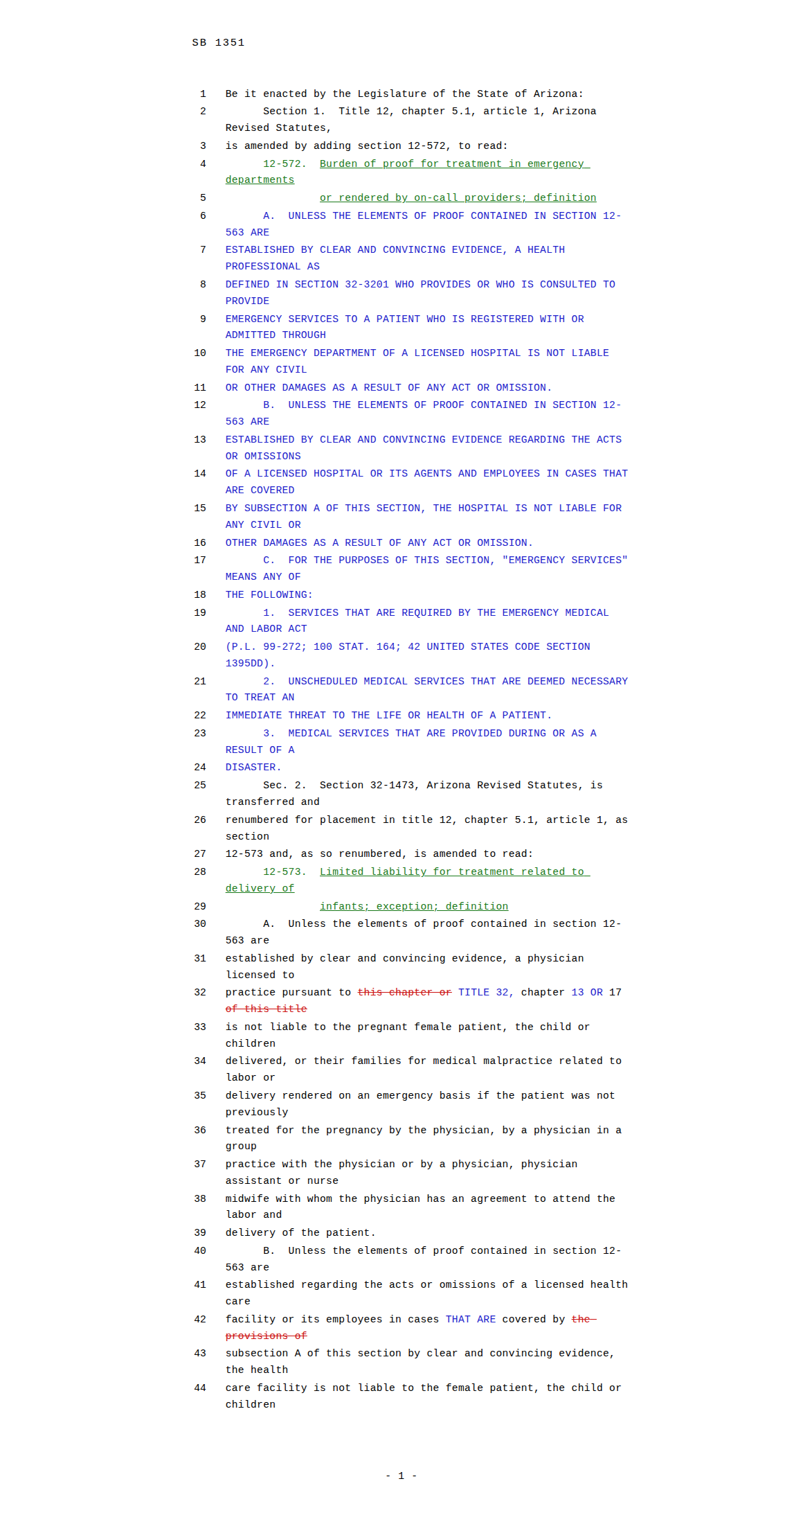SB 1351
| 1 | Be it enacted by the Legislature of the State of Arizona: |
| 2 | Section 1. Title 12, chapter 5.1, article 1, Arizona Revised Statutes, |
| 3 | is amended by adding section 12-572, to read: |
| 4 | 12-572. Burden of proof for treatment in emergency departments |
| 5 | or rendered by on-call providers; definition |
| 6 | A. UNLESS THE ELEMENTS OF PROOF CONTAINED IN SECTION 12-563 ARE |
| 7 | ESTABLISHED BY CLEAR AND CONVINCING EVIDENCE, A HEALTH PROFESSIONAL AS |
| 8 | DEFINED IN SECTION 32-3201 WHO PROVIDES OR WHO IS CONSULTED TO PROVIDE |
| 9 | EMERGENCY SERVICES TO A PATIENT WHO IS REGISTERED WITH OR ADMITTED THROUGH |
| 10 | THE EMERGENCY DEPARTMENT OF A LICENSED HOSPITAL IS NOT LIABLE FOR ANY CIVIL |
| 11 | OR OTHER DAMAGES AS A RESULT OF ANY ACT OR OMISSION. |
| 12 | B. UNLESS THE ELEMENTS OF PROOF CONTAINED IN SECTION 12-563 ARE |
| 13 | ESTABLISHED BY CLEAR AND CONVINCING EVIDENCE REGARDING THE ACTS OR OMISSIONS |
| 14 | OF A LICENSED HOSPITAL OR ITS AGENTS AND EMPLOYEES IN CASES THAT ARE COVERED |
| 15 | BY SUBSECTION A OF THIS SECTION, THE HOSPITAL IS NOT LIABLE FOR ANY CIVIL OR |
| 16 | OTHER DAMAGES AS A RESULT OF ANY ACT OR OMISSION. |
| 17 | C. FOR THE PURPOSES OF THIS SECTION, "EMERGENCY SERVICES" MEANS ANY OF |
| 18 | THE FOLLOWING: |
| 19 | 1. SERVICES THAT ARE REQUIRED BY THE EMERGENCY MEDICAL AND LABOR ACT |
| 20 | (P.L. 99-272; 100 STAT. 164; 42 UNITED STATES CODE SECTION 1395DD). |
| 21 | 2. UNSCHEDULED MEDICAL SERVICES THAT ARE DEEMED NECESSARY TO TREAT AN |
| 22 | IMMEDIATE THREAT TO THE LIFE OR HEALTH OF A PATIENT. |
| 23 | 3. MEDICAL SERVICES THAT ARE PROVIDED DURING OR AS A RESULT OF A |
| 24 | DISASTER. |
| 25 | Sec. 2. Section 32-1473, Arizona Revised Statutes, is transferred and |
| 26 | renumbered for placement in title 12, chapter 5.1, article 1, as section |
| 27 | 12-573 and, as so renumbered, is amended to read: |
| 28 | 12-573. Limited liability for treatment related to delivery of |
| 29 | infants; exception; definition |
| 30 | A. Unless the elements of proof contained in section 12-563 are |
| 31 | established by clear and convincing evidence, a physician licensed to |
| 32 | practice pursuant to this chapter or TITLE 32, chapter 13 OR 17 of this title |
| 33 | is not liable to the pregnant female patient, the child or children |
| 34 | delivered, or their families for medical malpractice related to labor or |
| 35 | delivery rendered on an emergency basis if the patient was not previously |
| 36 | treated for the pregnancy by the physician, by a physician in a group |
| 37 | practice with the physician or by a physician, physician assistant or nurse |
| 38 | midwife with whom the physician has an agreement to attend the labor and |
| 39 | delivery of the patient. |
| 40 | B. Unless the elements of proof contained in section 12-563 are |
| 41 | established regarding the acts or omissions of a licensed health care |
| 42 | facility or its employees in cases THAT ARE covered by the provisions of |
| 43 | subsection A of this section by clear and convincing evidence, the health |
| 44 | care facility is not liable to the female patient, the child or children |
- 1 -